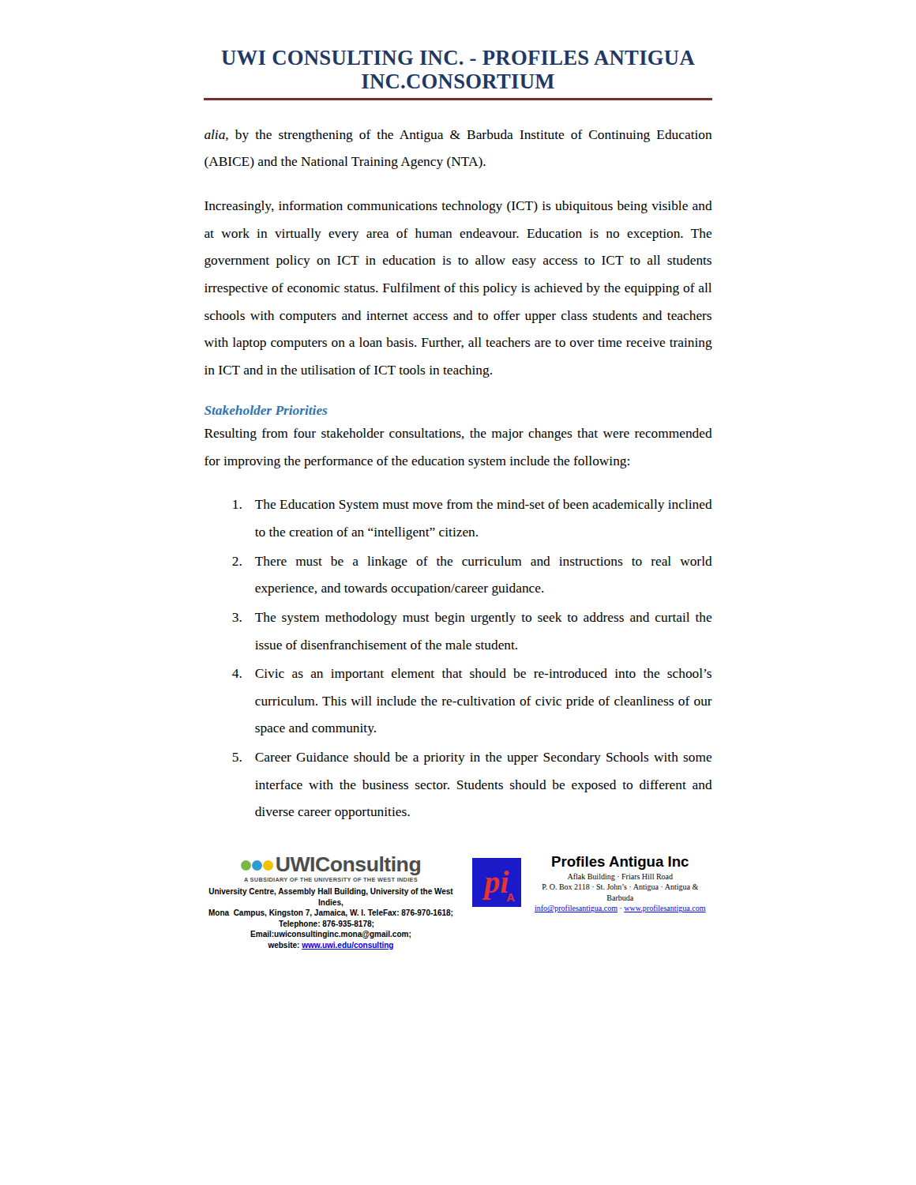UWI CONSULTING INC. - PROFILES ANTIGUA INC.CONSORTIUM
alia, by the strengthening of the Antigua & Barbuda Institute of Continuing Education (ABICE) and the National Training Agency (NTA).
Increasingly, information communications technology (ICT) is ubiquitous being visible and at work in virtually every area of human endeavour. Education is no exception. The government policy on ICT in education is to allow easy access to ICT to all students irrespective of economic status. Fulfilment of this policy is achieved by the equipping of all schools with computers and internet access and to offer upper class students and teachers with laptop computers on a loan basis. Further, all teachers are to over time receive training in ICT and in the utilisation of ICT tools in teaching.
Stakeholder Priorities
Resulting from four stakeholder consultations, the major changes that were recommended for improving the performance of the education system include the following:
The Education System must move from the mind-set of been academically inclined to the creation of an “intelligent” citizen.
There must be a linkage of the curriculum and instructions to real world experience, and towards occupation/career guidance.
The system methodology must begin urgently to seek to address and curtail the issue of disenfranchisement of the male student.
Civic as an important element that should be re-introduced into the school’s curriculum. This will include the re-cultivation of civic pride of cleanliness of our space and community.
Career Guidance should be a priority in the upper Secondary Schools with some interface with the business sector. Students should be exposed to different and diverse career opportunities.
| UWIConsulting A SUBSIDIARY OF THE UNIVERSITY OF THE WEST INDIES University Centre, Assembly Hall Building, University of the West Indies, Mona Campus, Kingston 7, Jamaica, W. I. TeleFax: 876-970-1618; Telephone: 876-935-8178; Email:uwiconsultinginc.mona@gmail.com; website: www.uwi.edu/consulting | pi A Profiles Antigua Inc Aflak Building · Friars Hill Road P. O. Box 2118 · St. John’s · Antigua · Antigua & Barbuda info@profilesantigua.com · www.profilesantigua.com |